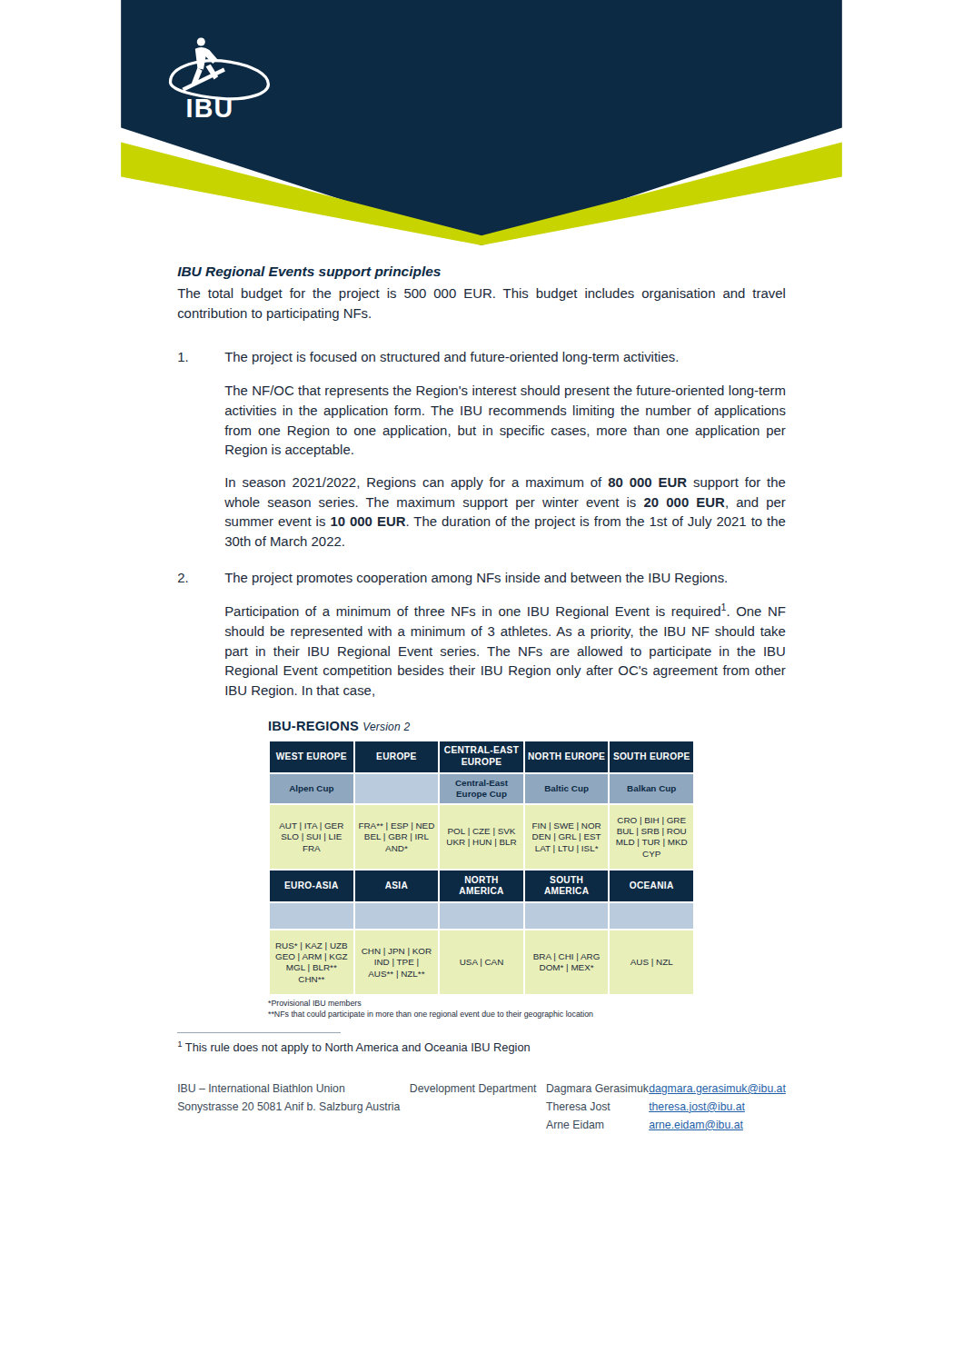IBU
IBU Regional Events support principles
The total budget for the project is 500 000 EUR. This budget includes organisation and travel contribution to participating NFs.
The project is focused on structured and future-oriented long-term activities.
The NF/OC that represents the Region's interest should present the future-oriented long-term activities in the application form. The IBU recommends limiting the number of applications from one Region to one application, but in specific cases, more than one application per Region is acceptable.
In season 2021/2022, Regions can apply for a maximum of 80 000 EUR support for the whole season series. The maximum support per winter event is 20 000 EUR, and per summer event is 10 000 EUR. The duration of the project is from the 1st of July 2021 to the 30th of March 2022.
The project promotes cooperation among NFs inside and between the IBU Regions.
Participation of a minimum of three NFs in one IBU Regional Event is required1. One NF should be represented with a minimum of 3 athletes. As a priority, the IBU NF should take part in their IBU Regional Event series. The NFs are allowed to participate in the IBU Regional Event competition besides their IBU Region only after OC's agreement from other IBU Region. In that case,
IBU-REGIONS Version 2
| WEST EUROPE | EUROPE | CENTRAL-EAST EUROPE | NORTH EUROPE | SOUTH EUROPE |
| Alpen Cup | | Central-East Europe Cup | Baltic Cup | Balkan Cup |
| AUT / ITA / GER SLO / SUI / LIE FRA | FRA** / ESP / NED BEL / GBR / IRL AND* | POL / CZE / SVK UKR / HUN / BLR | FIN / SWE / NOR DEN / GRL / EST LAT / LTU / ISL* | CRO / BIH / GRE BUL / SRB / ROU MLD / TUR / MKD CYP |
| EURO-ASIA | ASIA | NORTH AMERICA | SOUTH AMERICA | OCEANIA |
| RUS* / KAZ / UZB GEO / ARM / KGZ MGL / BLR** CHN** | CHN / JPN / KOR IND / TPE / AUS** / NZL** | USA / CAN | BRA / CHI / ARG DOM* / MEX* | AUS / NZL |
*Provisional IBU members
**NFs that could participate in more than one regional event due to their geographic location
1 This rule does not apply to North America and Oceania IBU Region
| IBU – International Biathlon Union | Development Department | Dagmara Gerasimuk | dagmara.gerasimuk@ibu.at |
| Sonystrasse 20 5081 Anif b. Salzburg Austria | | Theresa Jost | theresa.jost@ibu.at |
| | | Arne Eidam | arne.eidam@ibu.at |